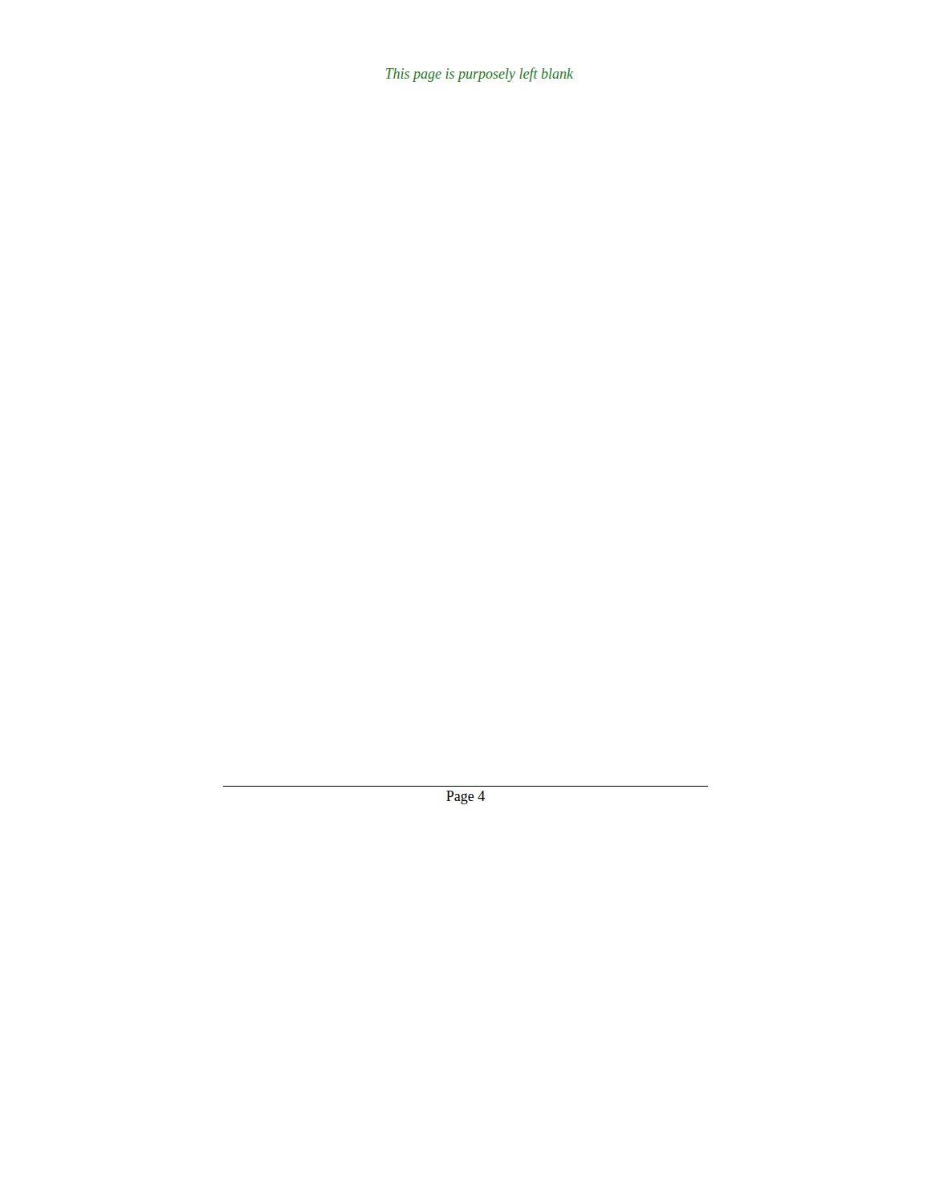This page is purposely left blank
Page 4